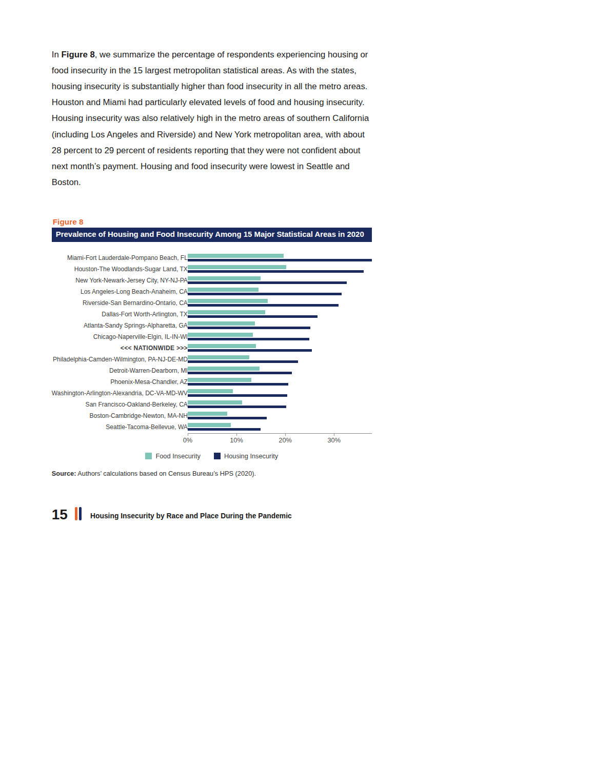In Figure 8, we summarize the percentage of respondents experiencing housing or food insecurity in the 15 largest metropolitan statistical areas. As with the states, housing insecurity is substantially higher than food insecurity in all the metro areas. Houston and Miami had particularly elevated levels of food and housing insecurity. Housing insecurity was also relatively high in the metro areas of southern California (including Los Angeles and Riverside) and New York metropolitan area, with about 28 percent to 29 percent of residents reporting that they were not confident about next month’s payment. Housing and food insecurity were lowest in Seattle and Boston.
Figure 8
Prevalence of Housing and Food Insecurity Among 15 Major Statistical Areas in 2020
| Miami-Fort Lauderdale-Pompano Beach, FL | |
| Houston-The Woodlands-Sugar Land, TX | |
| New York-Newark-Jersey City, NY-NJ-PA | |
| Los Angeles-Long Beach-Anaheim, CA | |
| Riverside-San Bernardino-Ontario, CA | |
| Dallas-Fort Worth-Arlington, TX | |
| Atlanta-Sandy Springs-Alpharetta, GA | |
| Chicago-Naperville-Elgin, IL-IN-WI | |
| <<< NATIONWIDE >>> | |
| Philadelphia-Camden-Wilmington, PA-NJ-DE-MD | |
| Detroit-Warren-Dearborn, MI | |
| Phoenix-Mesa-Chandler, AZ | |
| Washington-Arlington-Alexandria, DC-VA-MD-WV | |
| San Francisco-Oakland-Berkeley, CA | |
| Boston-Cambridge-Newton, MA-NH | |
| Seattle-Tacoma-Bellevue, WA | |
| | 0% 10% 20% 30% |
Food Insecurity Housing Insecurity
Source: Authors’ calculations based on Census Bureau’s HPS (2020).
15
Housing Insecurity by Race and Place During the Pandemic